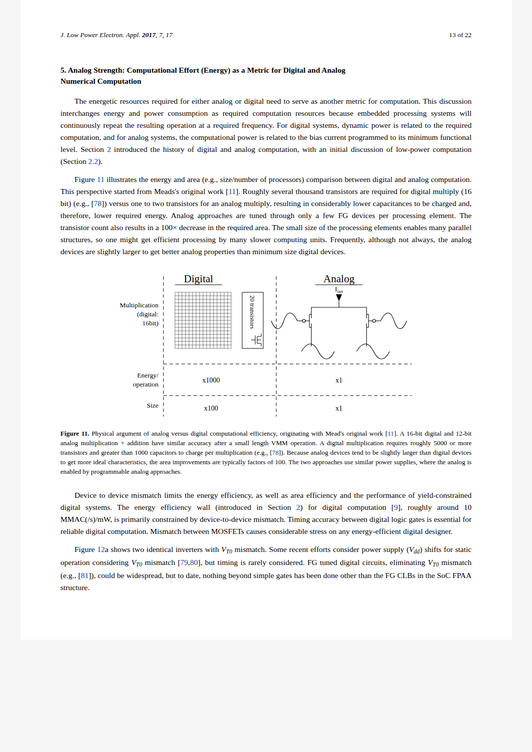J. Low Power Electron. Appl. 2017, 7, 17
13 of 22
5. Analog Strength: Computational Effort (Energy) as a Metric for Digital and Analog
Numerical Computation
The energetic resources required for either analog or digital need to serve as another metric for computation. This discussion interchanges energy and power consumption as required computation resources because embedded processing systems will continuously repeat the resulting operation at a required frequency. For digital systems, dynamic power is related to the required computation, and for analog systems, the computational power is related to the bias current programmed to its minimum functional level. Section 2 introduced the history of digital and analog computation, with an initial discussion of low-power computation (Section 2.2).
Figure 11 illustrates the energy and area (e.g., size/number of processors) comparison between digital and analog computation. This perspective started from Meads's original work [11]. Roughly several thousand transistors are required for digital multiply (16 bit) (e.g., [78]) versus one to two transistors for an analog multiply, resulting in considerably lower capacitances to be charged and, therefore, lower required energy. Analog approaches are tuned through only a few FG devices per processing element. The transistor count also results in a 100× decrease in the required area. The small size of the processing elements enables many parallel structures, so one might get efficient processing by many slower computing units. Frequently, although not always, the analog devices are slightly larger to get better analog properties than minimum size digital devices.
Digital Analog Multiplication (digital: 16bit) Energy/ operation Size 20 transistors Iout x1000 x1 x100 x1
Figure 11. Physical argument of analog versus digital computational efficiency, originating with Mead's original work [11]. A 16-bit digital and 12-bit analog multiplication + addition have similar accuracy after a small length VMM operation. A digital multiplication requires roughly 5000 or more transistors and greater than 1000 capacitors to charge per multiplication (e.g., [78]). Because analog devices tend to be slightly larger than digital devices to get more ideal characteristics, the area improvements are typically factors of 100. The two approaches use similar power supplies, where the analog is enabled by programmable analog approaches.
Device to device mismatch limits the energy efficiency, as well as area efficiency and the performance of yield-constrained digital systems. The energy efficiency wall (introduced in Section 2) for digital computation [9], roughly around 10 MMAC(/s)/mW, is primarily constrained by device-to-device mismatch. Timing accuracy between digital logic gates is essential for reliable digital computation. Mismatch between MOSFETs causes considerable stress on any energy-efficient digital designer.
Figure 12a shows two identical inverters with VT0 mismatch. Some recent efforts consider power supply (Vdd) shifts for static operation considering VT0 mismatch [79,80], but timing is rarely considered. FG tuned digital circuits, eliminating VT0 mismatch (e.g., [81]), could be widespread, but to date, nothing beyond simple gates has been done other than the FG CLBs in the SoC FPAA structure.